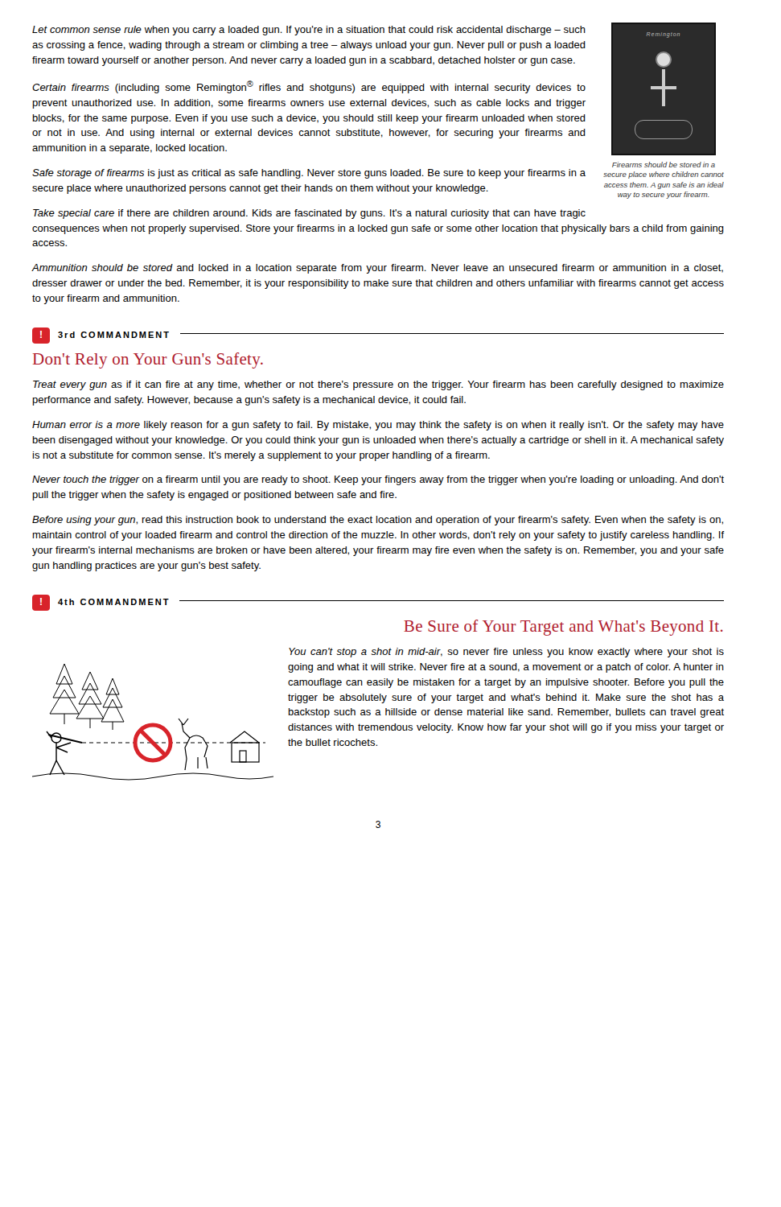Remington
Firearms should be stored in a secure place where children cannot access them. A gun safe is an ideal way to secure your firearm.
Let common sense rule when you carry a loaded gun. If you're in a situation that could risk accidental discharge – such as crossing a fence, wading through a stream or climbing a tree – always unload your gun. Never pull or push a loaded firearm toward yourself or another person. And never carry a loaded gun in a scabbard, detached holster or gun case.
Certain firearms (including some Remington® rifles and shotguns) are equipped with internal security devices to prevent unauthorized use. In addition, some firearms owners use external devices, such as cable locks and trigger blocks, for the same purpose. Even if you use such a device, you should still keep your firearm unloaded when stored or not in use. And using internal or external devices cannot substitute, however, for securing your firearms and ammunition in a separate, locked location.
Safe storage of firearms is just as critical as safe handling. Never store guns loaded. Be sure to keep your firearms in a secure place where unauthorized persons cannot get their hands on them without your knowledge.
Take special care if there are children around. Kids are fascinated by guns. It's a natural curiosity that can have tragic consequences when not properly supervised. Store your firearms in a locked gun safe or some other location that physically bars a child from gaining access.
Ammunition should be stored and locked in a location separate from your firearm. Never leave an unsecured firearm or ammunition in a closet, dresser drawer or under the bed. Remember, it is your responsibility to make sure that children and others unfamiliar with firearms cannot get access to your firearm and ammunition.
3rd COMMANDMENT
Don't Rely on Your Gun's Safety.
Treat every gun as if it can fire at any time, whether or not there's pressure on the trigger. Your firearm has been carefully designed to maximize performance and safety. However, because a gun's safety is a mechanical device, it could fail.
Human error is a more likely reason for a gun safety to fail. By mistake, you may think the safety is on when it really isn't. Or the safety may have been disengaged without your knowledge. Or you could think your gun is unloaded when there's actually a cartridge or shell in it. A mechanical safety is not a substitute for common sense. It's merely a supplement to your proper handling of a firearm.
Never touch the trigger on a firearm until you are ready to shoot. Keep your fingers away from the trigger when you're loading or unloading. And don't pull the trigger when the safety is engaged or positioned between safe and fire.
Before using your gun, read this instruction book to understand the exact location and operation of your firearm's safety. Even when the safety is on, maintain control of your loaded firearm and control the direction of the muzzle. In other words, don't rely on your safety to justify careless handling. If your firearm's internal mechanisms are broken or have been altered, your firearm may fire even when the safety is on. Remember, you and your safe gun handling practices are your gun's best safety.
4th COMMANDMENT
Be Sure of Your Target and What's Beyond It.
You can't stop a shot in mid-air, so never fire unless you know exactly where your shot is going and what it will strike. Never fire at a sound, a movement or a patch of color. A hunter in camouflage can easily be mistaken for a target by an impulsive shooter. Before you pull the trigger be absolutely sure of your target and what's behind it. Make sure the shot has a backstop such as a hillside or dense material like sand. Remember, bullets can travel great distances with tremendous velocity. Know how far your shot will go if you miss your target or the bullet ricochets.
3